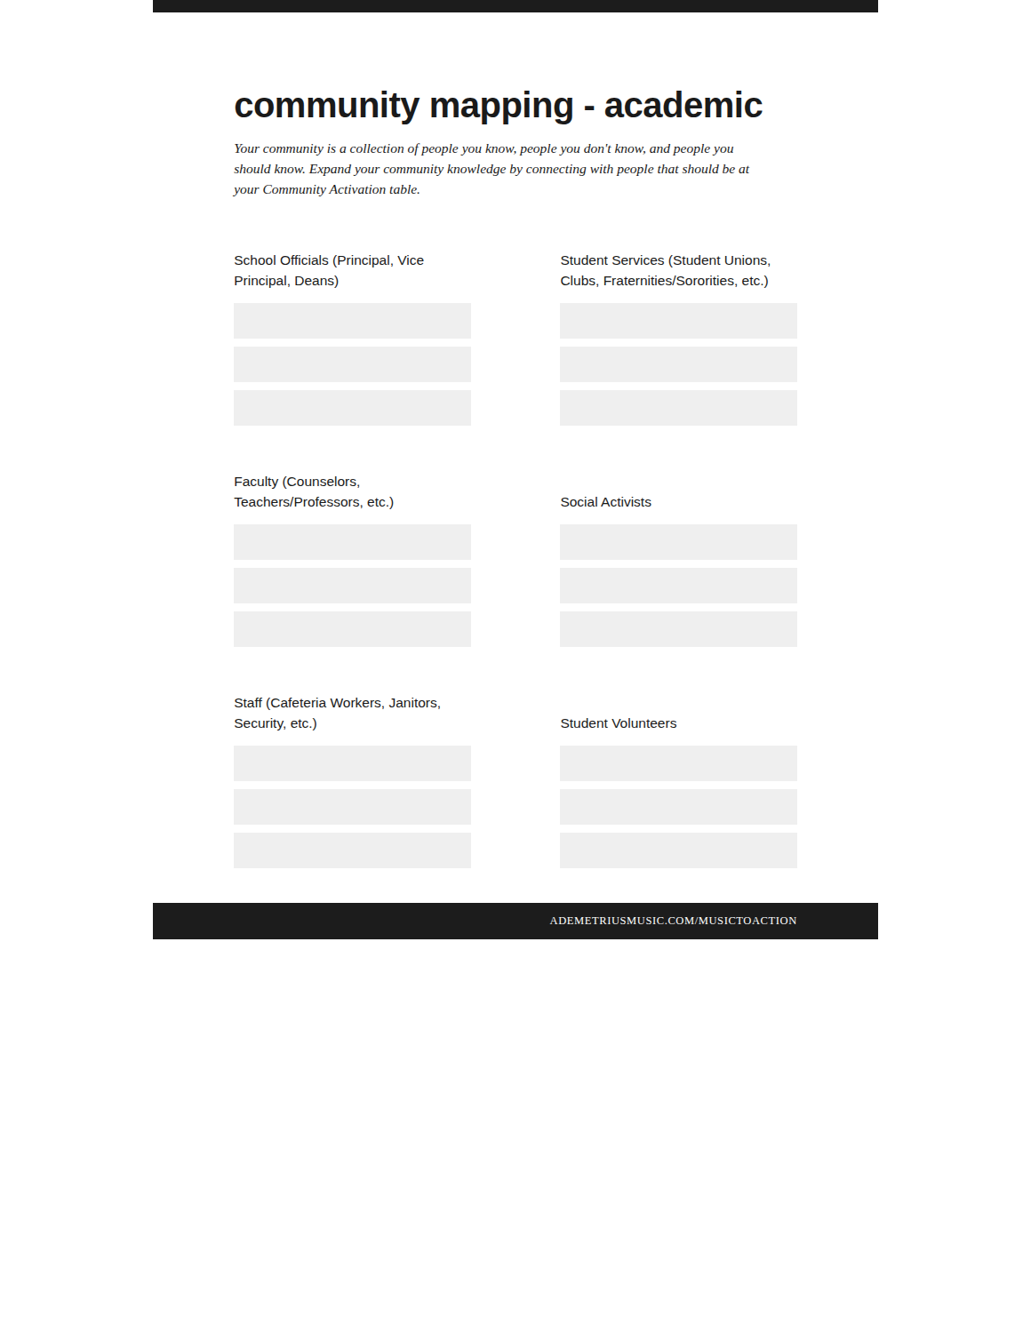community mapping - academic
Your community is a collection of people you know, people you don't know, and people you should know. Expand your community knowledge by connecting with people that should be at your Community Activation table.
School Officials (Principal, Vice Principal, Deans)
Student Services (Student Unions, Clubs, Fraternities/Sororities, etc.)
Faculty (Counselors, Teachers/Professors, etc.)
Social Activists
Staff (Cafeteria Workers, Janitors, Security, etc.)
Student Volunteers
ADEMETRIUSMUSIC.COM/MUSICTOACTION